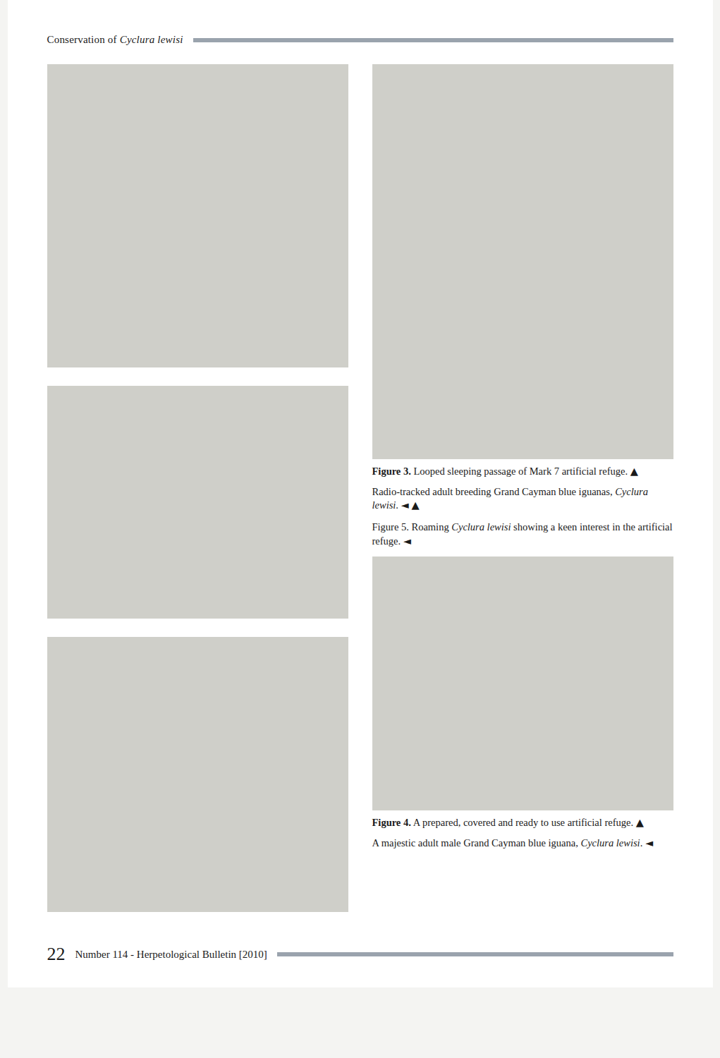Conservation of Cyclura lewisi
Figure 3. Looped sleeping passage of Mark 7 artificial refuge. ▲
Radio-tracked adult breeding Grand Cayman blue iguanas, Cyclura lewisi. ◄ ▲
Figure 5. Roaming Cyclura lewisi showing a keen interest in the artificial refuge. ◄
Figure 4. A prepared, covered and ready to use artificial refuge. ▲
A majestic adult male Grand Cayman blue iguana, Cyclura lewisi. ◄
22 Number 114 - Herpetological Bulletin [2010]